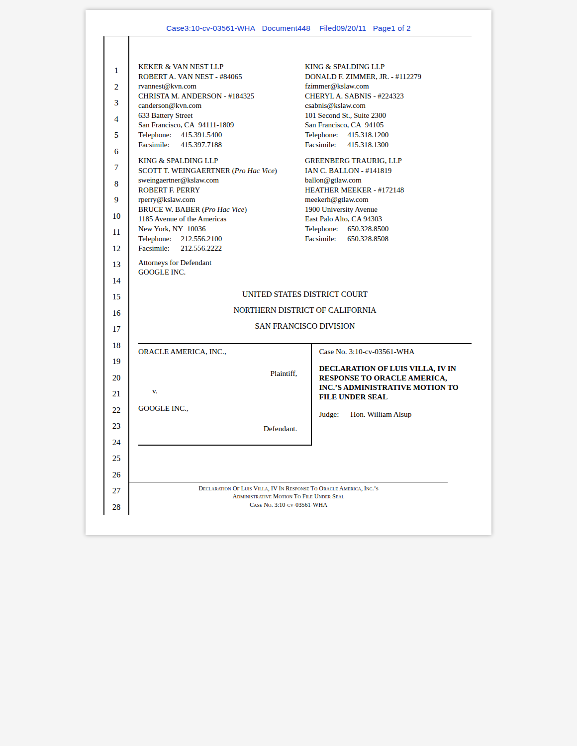Case3:10-cv-03561-WHA Document448 Filed09/20/11 Page1 of 2
1
2
3
4
5
6
7
8
9
10
11
12
13
14
15
16
17
18
19
20
21
22
23
24
25
26
27
28
| Keker & Van Nest LLP ROBERT A. VAN NEST - #84065 rvannest@kvn.com CHRISTA M. ANDERSON - #184325 canderson@kvn.com 633 Battery Street San Francisco, CA 94111-1809 Telephone: 415.391.5400 Facsimile: 415.397.7188 | King & Spalding LLP DONALD F. ZIMMER, JR. - #112279 fzimmer@kslaw.com CHERYL A. SABNIS - #224323 csabnis@kslaw.com 101 Second St., Suite 2300 San Francisco, CA 94105 Telephone: 415.318.1200 Facsimile: 415.318.1300 |
| King & Spalding LLP SCOTT T. WEINGAERTNER ( Pro Hac Vice ) sweingaertner@kslaw.com ROBERT F. PERRY rperry@kslaw.com BRUCE W. BABER ( Pro Hac Vice ) 1185 Avenue of the Americas New York, NY 10036 Telephone: 212.556.2100 Facsimile: 212.556.2222 | Greenberg Traurig, LLP IAN C. BALLON - #141819 ballon@gtlaw.com HEATHER MEEKER - #172148 meekerh@gtlaw.com 1900 University Avenue East Palo Alto, CA 94303 Telephone: 650.328.8500 Facsimile: 650.328.8508 |
Attorneys for Defendant
GOOGLE INC.
UNITED STATES DISTRICT COURT
NORTHERN DISTRICT OF CALIFORNIA
SAN FRANCISCO DIVISION
| ORACLE AMERICA, INC., Plaintiff, v. GOOGLE INC., Defendant. | Case No. 3:10-cv-03561-WHA Declaration of Luis Villa, IV in Response to Oracle America, Inc.’s Administrative Motion to File Under Seal Judge: Hon. William Alsup |
Declaration Of Luis Villa, IV In Response To Oracle America, Inc.’s
Administrative Motion To File Under Seal
Case No. 3:10-cv-03561-WHA